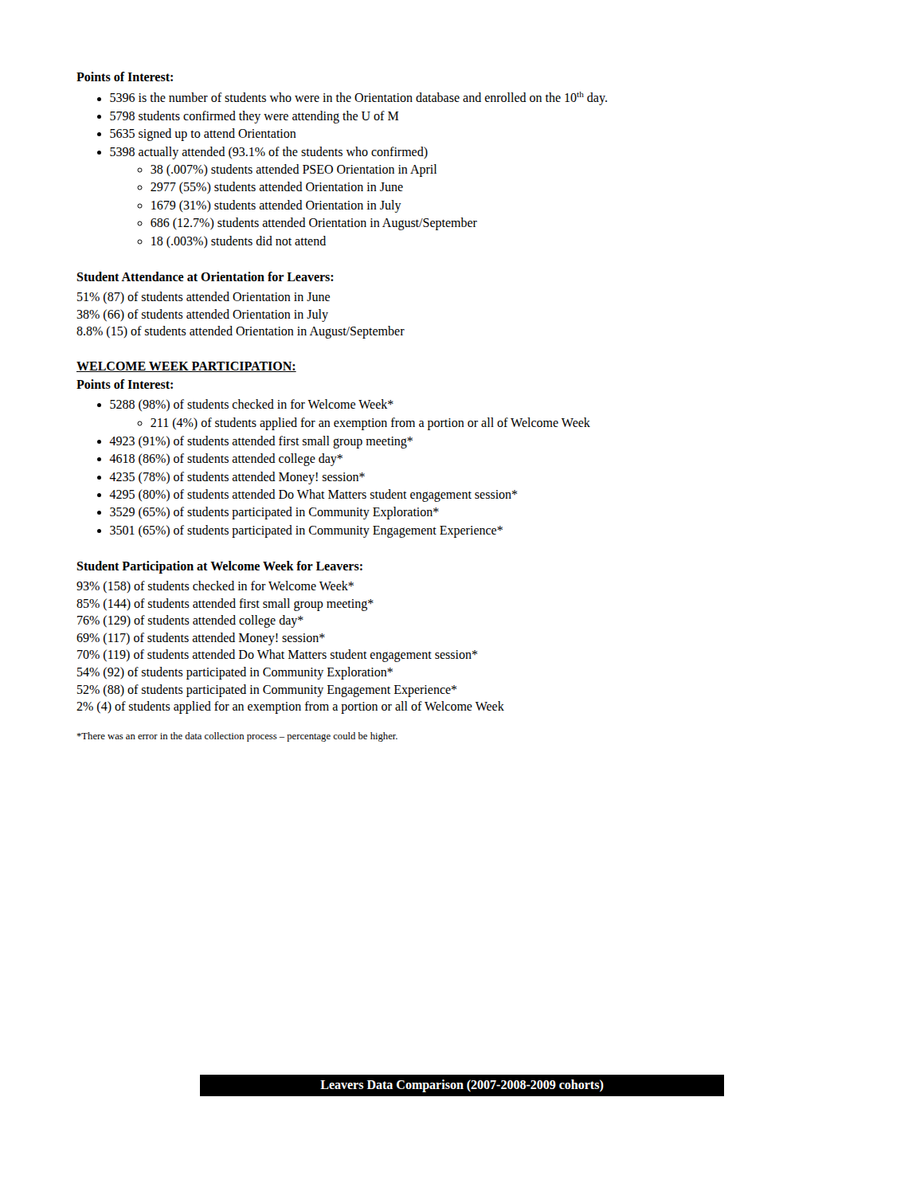Points of Interest:
5396 is the number of students who were in the Orientation database and enrolled on the 10th day.
5798 students confirmed they were attending the U of M
5635 signed up to attend Orientation
5398 actually attended (93.1% of the students who confirmed)
38 (.007%) students attended PSEO Orientation in April
2977 (55%) students attended Orientation in June
1679 (31%) students attended Orientation in July
686 (12.7%) students attended Orientation in August/September
18 (.003%) students did not attend
Student Attendance at Orientation for Leavers:
51% (87) of students attended Orientation in June
38% (66) of students attended Orientation in July
8.8% (15) of students attended Orientation in August/September
WELCOME WEEK PARTICIPATION:
Points of Interest:
5288 (98%) of students checked in for Welcome Week*
211 (4%) of students applied for an exemption from a portion or all of Welcome Week
4923 (91%) of students attended first small group meeting*
4618 (86%) of students attended college day*
4235 (78%) of students attended Money! session*
4295 (80%) of students attended Do What Matters student engagement session*
3529 (65%) of students participated in Community Exploration*
3501 (65%) of students participated in Community Engagement Experience*
Student Participation at Welcome Week for Leavers:
93% (158) of students checked in for Welcome Week*
85% (144) of students attended first small group meeting*
76% (129) of students attended college day*
69% (117) of students attended Money! session*
70% (119) of students attended Do What Matters student engagement session*
54% (92) of students participated in Community Exploration*
52% (88) of students participated in Community Engagement Experience*
2% (4) of students applied for an exemption from a portion or all of Welcome Week
*There was an error in the data collection process – percentage could be higher.
Leavers Data Comparison (2007-2008-2009 cohorts)